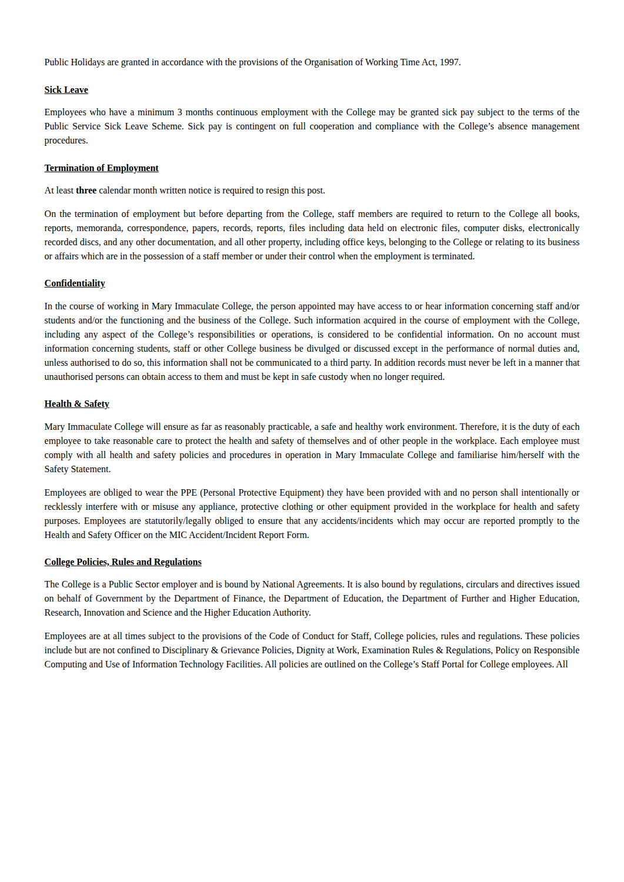Public Holidays are granted in accordance with the provisions of the Organisation of Working Time Act, 1997.
Sick Leave
Employees who have a minimum 3 months continuous employment with the College may be granted sick pay subject to the terms of the Public Service Sick Leave Scheme. Sick pay is contingent on full cooperation and compliance with the College’s absence management procedures.
Termination of Employment
At least three calendar month written notice is required to resign this post.
On the termination of employment but before departing from the College, staff members are required to return to the College all books, reports, memoranda, correspondence, papers, records, reports, files including data held on electronic files, computer disks, electronically recorded discs, and any other documentation, and all other property, including office keys, belonging to the College or relating to its business or affairs which are in the possession of a staff member or under their control when the employment is terminated.
Confidentiality
In the course of working in Mary Immaculate College, the person appointed may have access to or hear information concerning staff and/or students and/or the functioning and the business of the College. Such information acquired in the course of employment with the College, including any aspect of the College’s responsibilities or operations, is considered to be confidential information. On no account must information concerning students, staff or other College business be divulged or discussed except in the performance of normal duties and, unless authorised to do so, this information shall not be communicated to a third party. In addition records must never be left in a manner that unauthorised persons can obtain access to them and must be kept in safe custody when no longer required.
Health & Safety
Mary Immaculate College will ensure as far as reasonably practicable, a safe and healthy work environment. Therefore, it is the duty of each employee to take reasonable care to protect the health and safety of themselves and of other people in the workplace. Each employee must comply with all health and safety policies and procedures in operation in Mary Immaculate College and familiarise him/herself with the Safety Statement.
Employees are obliged to wear the PPE (Personal Protective Equipment) they have been provided with and no person shall intentionally or recklessly interfere with or misuse any appliance, protective clothing or other equipment provided in the workplace for health and safety purposes. Employees are statutorily/legally obliged to ensure that any accidents/incidents which may occur are reported promptly to the Health and Safety Officer on the MIC Accident/Incident Report Form.
College Policies, Rules and Regulations
The College is a Public Sector employer and is bound by National Agreements. It is also bound by regulations, circulars and directives issued on behalf of Government by the Department of Finance, the Department of Education, the Department of Further and Higher Education, Research, Innovation and Science and the Higher Education Authority.
Employees are at all times subject to the provisions of the Code of Conduct for Staff, College policies, rules and regulations. These policies include but are not confined to Disciplinary & Grievance Policies, Dignity at Work, Examination Rules & Regulations, Policy on Responsible Computing and Use of Information Technology Facilities. All policies are outlined on the College’s Staff Portal for College employees. All